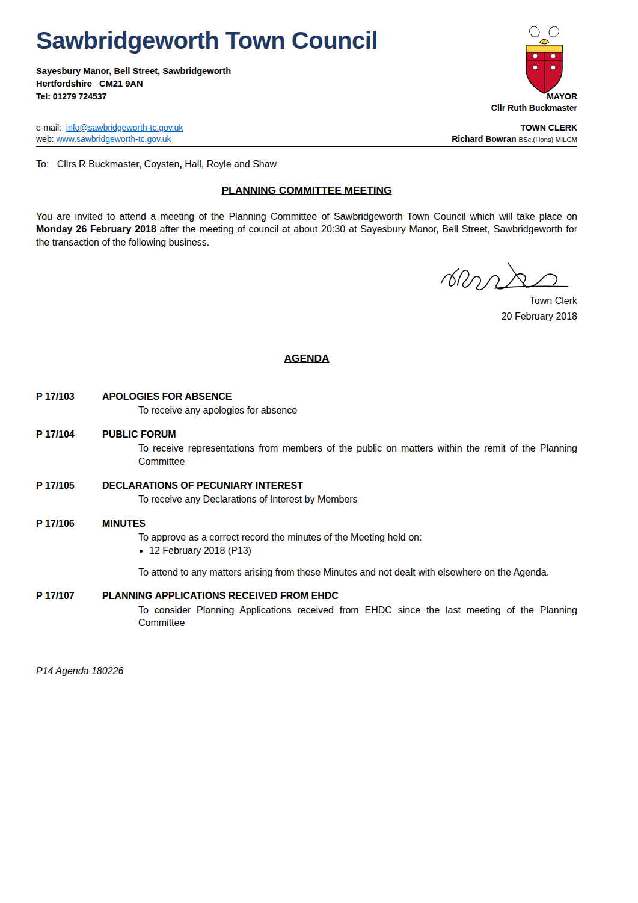Sawbridgeworth Town Council
Sayesbury Manor, Bell Street, Sawbridgeworth
Hertfordshire CM21 9AN
Tel: 01279 724537
MAYOR
Cllr Ruth Buckmaster
e-mail: info@sawbridgeworth-tc.gov.uk
web: www.sawbridgeworth-tc.gov.uk
TOWN CLERK
Richard Bowran BSc.(Hons) MILCM
To: Cllrs R Buckmaster, Coysten, Hall, Royle and Shaw
PLANNING COMMITTEE MEETING
You are invited to attend a meeting of the Planning Committee of Sawbridgeworth Town Council which will take place on Monday 26 February 2018 after the meeting of council at about 20:30 at Sayesbury Manor, Bell Street, Sawbridgeworth for the transaction of the following business.
Town Clerk
20 February 2018
AGENDA
| P 17/103 | APOLOGIES FOR ABSENCE To receive any apologies for absence |
| P 17/104 | PUBLIC FORUM To receive representations from members of the public on matters within the remit of the Planning Committee |
| P 17/105 | DECLARATIONS OF PECUNIARY INTEREST To receive any Declarations of Interest by Members |
| P 17/106 | MINUTES To approve as a correct record the minutes of the Meeting held on: 12 February 2018 (P13) To attend to any matters arising from these Minutes and not dealt with elsewhere on the Agenda. |
| P 17/107 | PLANNING APPLICATIONS RECEIVED FROM EHDC To consider Planning Applications received from EHDC since the last meeting of the Planning Committee |
P14 Agenda 180226